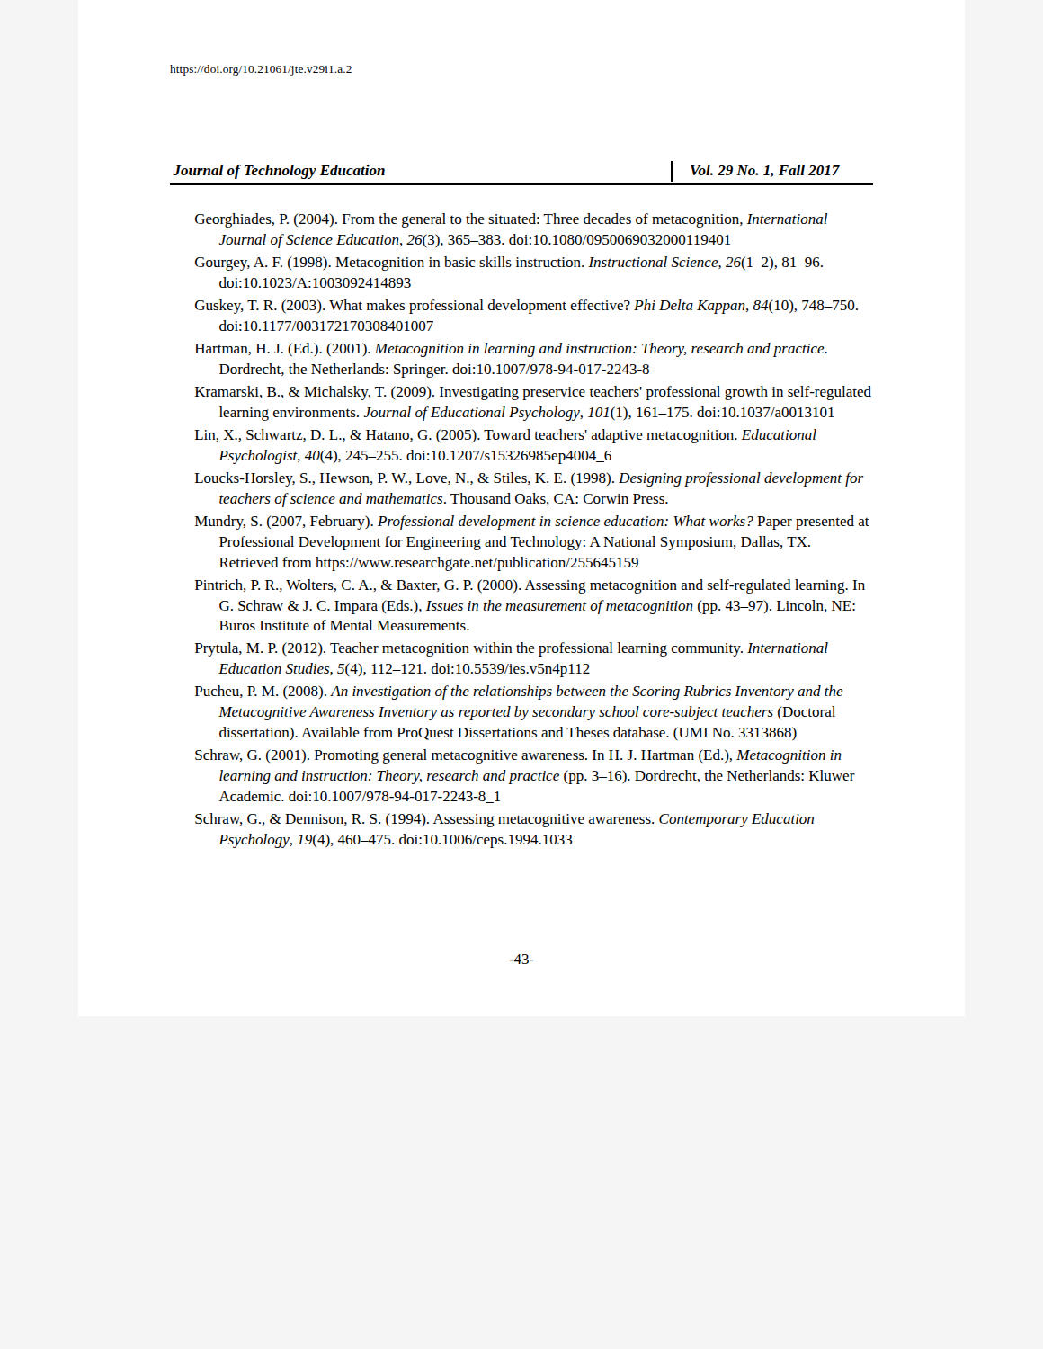https://doi.org/10.21061/jte.v29i1.a.2
Journal of Technology Education
Vol. 29 No. 1, Fall 2017
Georghiades, P. (2004). From the general to the situated: Three decades of metacognition, International Journal of Science Education, 26(3), 365–383. doi:10.1080/0950069032000119401
Gourgey, A. F. (1998). Metacognition in basic skills instruction. Instructional Science, 26(1–2), 81–96. doi:10.1023/A:1003092414893
Guskey, T. R. (2003). What makes professional development effective? Phi Delta Kappan, 84(10), 748–750. doi:10.1177/003172170308401007
Hartman, H. J. (Ed.). (2001). Metacognition in learning and instruction: Theory, research and practice. Dordrecht, the Netherlands: Springer. doi:10.1007/978-94-017-2243-8
Kramarski, B., & Michalsky, T. (2009). Investigating preservice teachers' professional growth in self-regulated learning environments. Journal of Educational Psychology, 101(1), 161–175. doi:10.1037/a0013101
Lin, X., Schwartz, D. L., & Hatano, G. (2005). Toward teachers' adaptive metacognition. Educational Psychologist, 40(4), 245–255. doi:10.1207/s15326985ep4004_6
Loucks-Horsley, S., Hewson, P. W., Love, N., & Stiles, K. E. (1998). Designing professional development for teachers of science and mathematics. Thousand Oaks, CA: Corwin Press.
Mundry, S. (2007, February). Professional development in science education: What works? Paper presented at Professional Development for Engineering and Technology: A National Symposium, Dallas, TX. Retrieved from https://www.researchgate.net/publication/255645159
Pintrich, P. R., Wolters, C. A., & Baxter, G. P. (2000). Assessing metacognition and self-regulated learning. In G. Schraw & J. C. Impara (Eds.), Issues in the measurement of metacognition (pp. 43–97). Lincoln, NE: Buros Institute of Mental Measurements.
Prytula, M. P. (2012). Teacher metacognition within the professional learning community. International Education Studies, 5(4), 112–121. doi:10.5539/ies.v5n4p112
Pucheu, P. M. (2008). An investigation of the relationships between the Scoring Rubrics Inventory and the Metacognitive Awareness Inventory as reported by secondary school core-subject teachers (Doctoral dissertation). Available from ProQuest Dissertations and Theses database. (UMI No. 3313868)
Schraw, G. (2001). Promoting general metacognitive awareness. In H. J. Hartman (Ed.), Metacognition in learning and instruction: Theory, research and practice (pp. 3–16). Dordrecht, the Netherlands: Kluwer Academic. doi:10.1007/978-94-017-2243-8_1
Schraw, G., & Dennison, R. S. (1994). Assessing metacognitive awareness. Contemporary Education Psychology, 19(4), 460–475. doi:10.1006/ceps.1994.1033
-43-